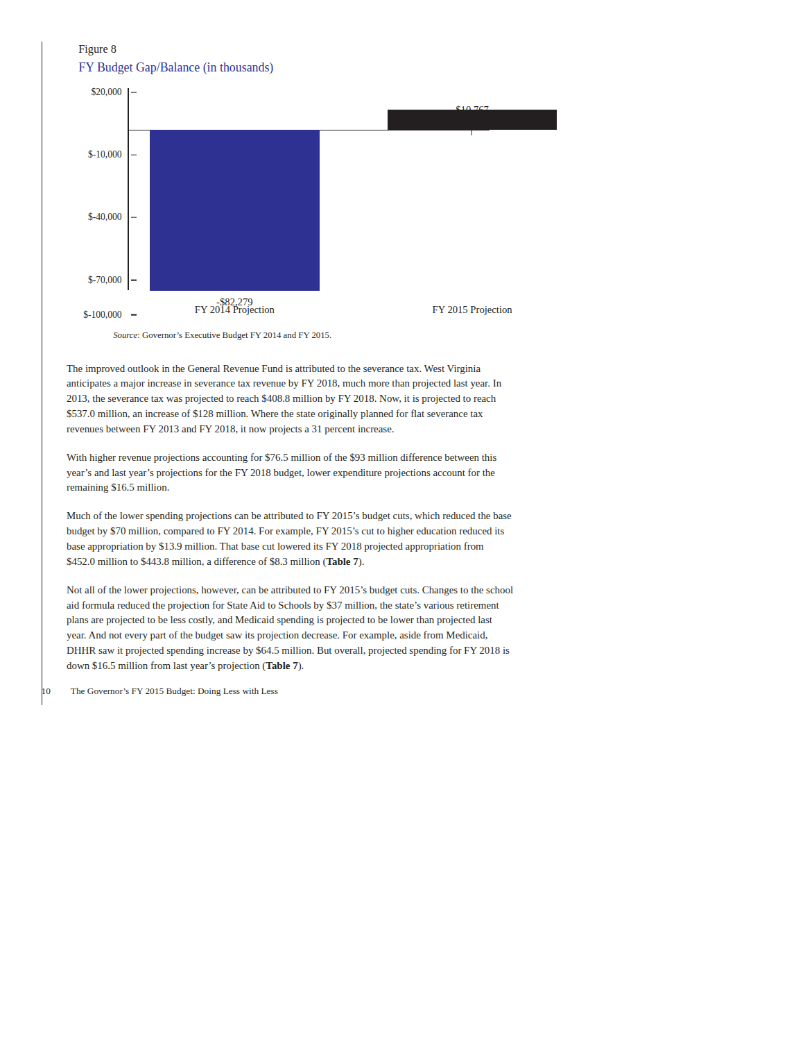Figure 8
FY Budget Gap/Balance (in thousands)
$20,000
$-10,000
$-40,000
$-70,000
$-100,000
$10,767
-$82,279
FY 2014 Projection
FY 2015 Projection
Source: Governor’s Executive Budget FY 2014 and FY 2015.
The improved outlook in the General Revenue Fund is attributed to the severance tax. West Virginia anticipates a major increase in severance tax revenue by FY 2018, much more than projected last year. In 2013, the severance tax was projected to reach $408.8 million by FY 2018. Now, it is projected to reach $537.0 million, an increase of $128 million. Where the state originally planned for flat severance tax revenues between FY 2013 and FY 2018, it now projects a 31 percent increase.
With higher revenue projections accounting for $76.5 million of the $93 million difference between this year’s and last year’s projections for the FY 2018 budget, lower expenditure projections account for the remaining $16.5 million.
Much of the lower spending projections can be attributed to FY 2015’s budget cuts, which reduced the base budget by $70 million, compared to FY 2014. For example, FY 2015’s cut to higher education reduced its base appropriation by $13.9 million. That base cut lowered its FY 2018 projected appropriation from $452.0 million to $443.8 million, a difference of $8.3 million (Table 7).
Not all of the lower projections, however, can be attributed to FY 2015’s budget cuts. Changes to the school aid formula reduced the projection for State Aid to Schools by $37 million, the state’s various retirement plans are projected to be less costly, and Medicaid spending is projected to be lower than projected last year. And not every part of the budget saw its projection decrease. For example, aside from Medicaid, DHHR saw it projected spending increase by $64.5 million. But overall, projected spending for FY 2018 is down $16.5 million from last year’s projection (Table 7).
10 The Governor’s FY 2015 Budget: Doing Less with Less